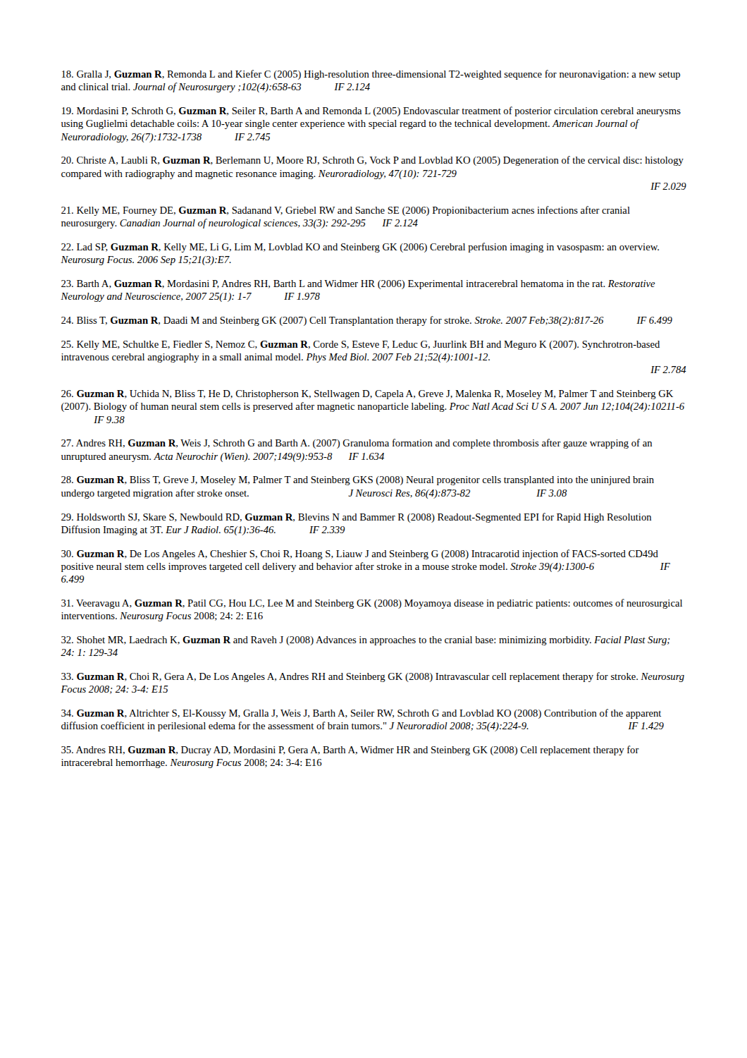18. Gralla J, Guzman R, Remonda L and Kiefer C (2005) High-resolution three-dimensional T2-weighted sequence for neuronavigation: a new setup and clinical trial. Journal of Neurosurgery ;102(4):658-63 IF 2.124
19. Mordasini P, Schroth G, Guzman R, Seiler R, Barth A and Remonda L (2005) Endovascular treatment of posterior circulation cerebral aneurysms using Guglielmi detachable coils: A 10-year single center experience with special regard to the technical development. American Journal of Neuroradiology, 26(7):1732-1738 IF 2.745
20. Christe A, Laubli R, Guzman R, Berlemann U, Moore RJ, Schroth G, Vock P and Lovblad KO (2005) Degeneration of the cervical disc: histology compared with radiography and magnetic resonance imaging. Neuroradiology, 47(10): 721-729 IF 2.029
21. Kelly ME, Fourney DE, Guzman R, Sadanand V, Griebel RW and Sanche SE (2006) Propionibacterium acnes infections after cranial neurosurgery. Canadian Journal of neurological sciences, 33(3): 292-295 IF 2.124
22. Lad SP, Guzman R, Kelly ME, Li G, Lim M, Lovblad KO and Steinberg GK (2006) Cerebral perfusion imaging in vasospasm: an overview. Neurosurg Focus. 2006 Sep 15;21(3):E7.
23. Barth A, Guzman R, Mordasini P, Andres RH, Barth L and Widmer HR (2006) Experimental intracerebral hematoma in the rat. Restorative Neurology and Neuroscience, 2007 25(1): 1-7 IF 1.978
24. Bliss T, Guzman R, Daadi M and Steinberg GK (2007) Cell Transplantation therapy for stroke. Stroke. 2007 Feb;38(2):817-26 IF 6.499
25. Kelly ME, Schultke E, Fiedler S, Nemoz C, Guzman R, Corde S, Esteve F, Leduc G, Juurlink BH and Meguro K (2007). Synchrotron-based intravenous cerebral angiography in a small animal model. Phys Med Biol. 2007 Feb 21;52(4):1001-12. IF 2.784
26. Guzman R, Uchida N, Bliss T, He D, Christopherson K, Stellwagen D, Capela A, Greve J, Malenka R, Moseley M, Palmer T and Steinberg GK (2007). Biology of human neural stem cells is preserved after magnetic nanoparticle labeling. Proc Natl Acad Sci U S A. 2007 Jun 12;104(24):10211-6 IF 9.38
27. Andres RH, Guzman R, Weis J, Schroth G and Barth A. (2007) Granuloma formation and complete thrombosis after gauze wrapping of an unruptured aneurysm. Acta Neurochir (Wien). 2007;149(9):953-8 IF 1.634
28. Guzman R, Bliss T, Greve J, Moseley M, Palmer T and Steinberg GKS (2008) Neural progenitor cells transplanted into the uninjured brain undergo targeted migration after stroke onset. J Neurosci Res, 86(4):873-82 IF 3.08
29. Holdsworth SJ, Skare S, Newbould RD, Guzman R, Blevins N and Bammer R (2008) Readout-Segmented EPI for Rapid High Resolution Diffusion Imaging at 3T. Eur J Radiol. 65(1):36-46. IF 2.339
30. Guzman R, De Los Angeles A, Cheshier S, Choi R, Hoang S, Liauw J and Steinberg G (2008) Intracarotid injection of FACS-sorted CD49d positive neural stem cells improves targeted cell delivery and behavior after stroke in a mouse stroke model. Stroke 39(4):1300-6 IF 6.499
31. Veeravagu A, Guzman R, Patil CG, Hou LC, Lee M and Steinberg GK (2008) Moyamoya disease in pediatric patients: outcomes of neurosurgical interventions. Neurosurg Focus 2008; 24: 2: E16
32. Shohet MR, Laedrach K, Guzman R and Raveh J (2008) Advances in approaches to the cranial base: minimizing morbidity. Facial Plast Surg; 24: 1: 129-34
33. Guzman R, Choi R, Gera A, De Los Angeles A, Andres RH and Steinberg GK (2008) Intravascular cell replacement therapy for stroke. Neurosurg Focus 2008; 24: 3-4: E15
34. Guzman R, Altrichter S, El-Koussy M, Gralla J, Weis J, Barth A, Seiler RW, Schroth G and Lovblad KO (2008) Contribution of the apparent diffusion coefficient in perilesional edema for the assessment of brain tumors." J Neuroradiol 2008; 35(4):224-9. IF 1.429
35. Andres RH, Guzman R, Ducray AD, Mordasini P, Gera A, Barth A, Widmer HR and Steinberg GK (2008) Cell replacement therapy for intracerebral hemorrhage. Neurosurg Focus 2008; 24: 3-4: E16